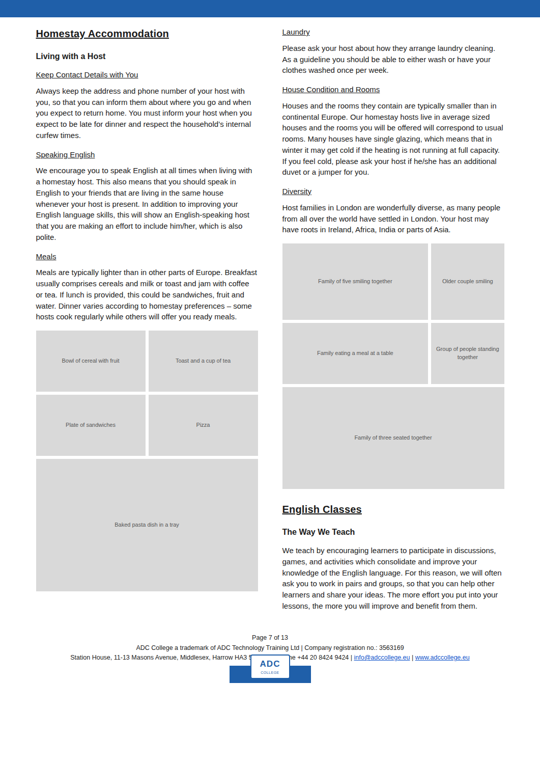Homestay Accommodation
Living with a Host
Keep Contact Details with You
Always keep the address and phone number of your host with you, so that you can inform them about where you go and when you expect to return home. You must inform your host when you expect to be late for dinner and respect the household’s internal curfew times.
Speaking English
We encourage you to speak English at all times when living with a homestay host. This also means that you should speak in English to your friends that are living in the same house whenever your host is present. In addition to improving your English language skills, this will show an English-speaking host that you are making an effort to include him/her, which is also polite.
Meals
Meals are typically lighter than in other parts of Europe. Breakfast usually comprises cereals and milk or toast and jam with coffee or tea. If lunch is provided, this could be sandwiches, fruit and water. Dinner varies according to homestay preferences – some hosts cook regularly while others will offer you ready meals.
Laundry
Please ask your host about how they arrange laundry cleaning. As a guideline you should be able to either wash or have your clothes washed once per week.
House Condition and Rooms
Houses and the rooms they contain are typically smaller than in continental Europe. Our homestay hosts live in average sized houses and the rooms you will be offered will correspond to usual rooms. Many houses have single glazing, which means that in winter it may get cold if the heating is not running at full capacity. If you feel cold, please ask your host if he/she has an additional duvet or a jumper for you.
Diversity
Host families in London are wonderfully diverse, as many people from all over the world have settled in London. Your host may have roots in Ireland, Africa, India or parts of Asia.
English Classes
The Way We Teach
We teach by encouraging learners to participate in discussions, games, and activities which consolidate and improve your knowledge of the English language. For this reason, we will often ask you to work in pairs and groups, so that you can help other learners and share your ideas. The more effort you put into your lessons, the more you will improve and benefit from them.
Page 7 of 13
ADC College a trademark of ADC Technology Training Ltd | Company registration no.: 3563169
Station House, 11-13 Masons Avenue, Middlesex, Harrow HA3 5AD | Telephone +44 20 8424 9424 | info@adccollege.eu | www.adccollege.eu
ADCCOLLEGE